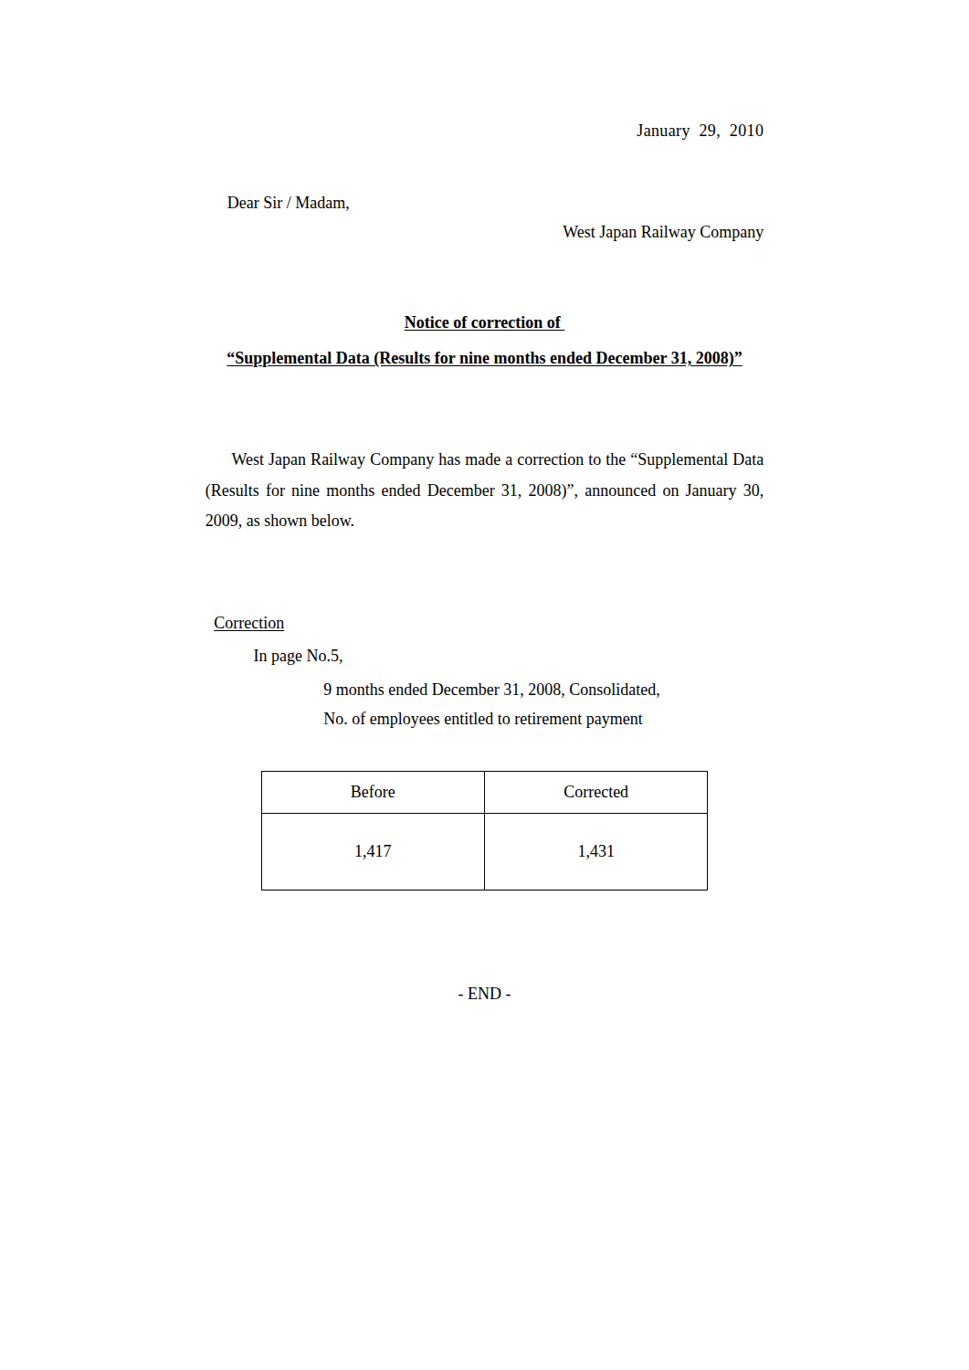January 29, 2010
Dear Sir / Madam,
West Japan Railway Company
Notice of correction of “Supplemental Data (Results for nine months ended December 31, 2008)”
West Japan Railway Company has made a correction to the “Supplemental Data (Results for nine months ended December 31, 2008)”, announced on January 30, 2009, as shown below.
Correction
In page No.5,
9 months ended December 31, 2008, Consolidated,
No. of employees entitled to retirement payment
| Before | Corrected |
| 1,417 | 1,431 |
- END -